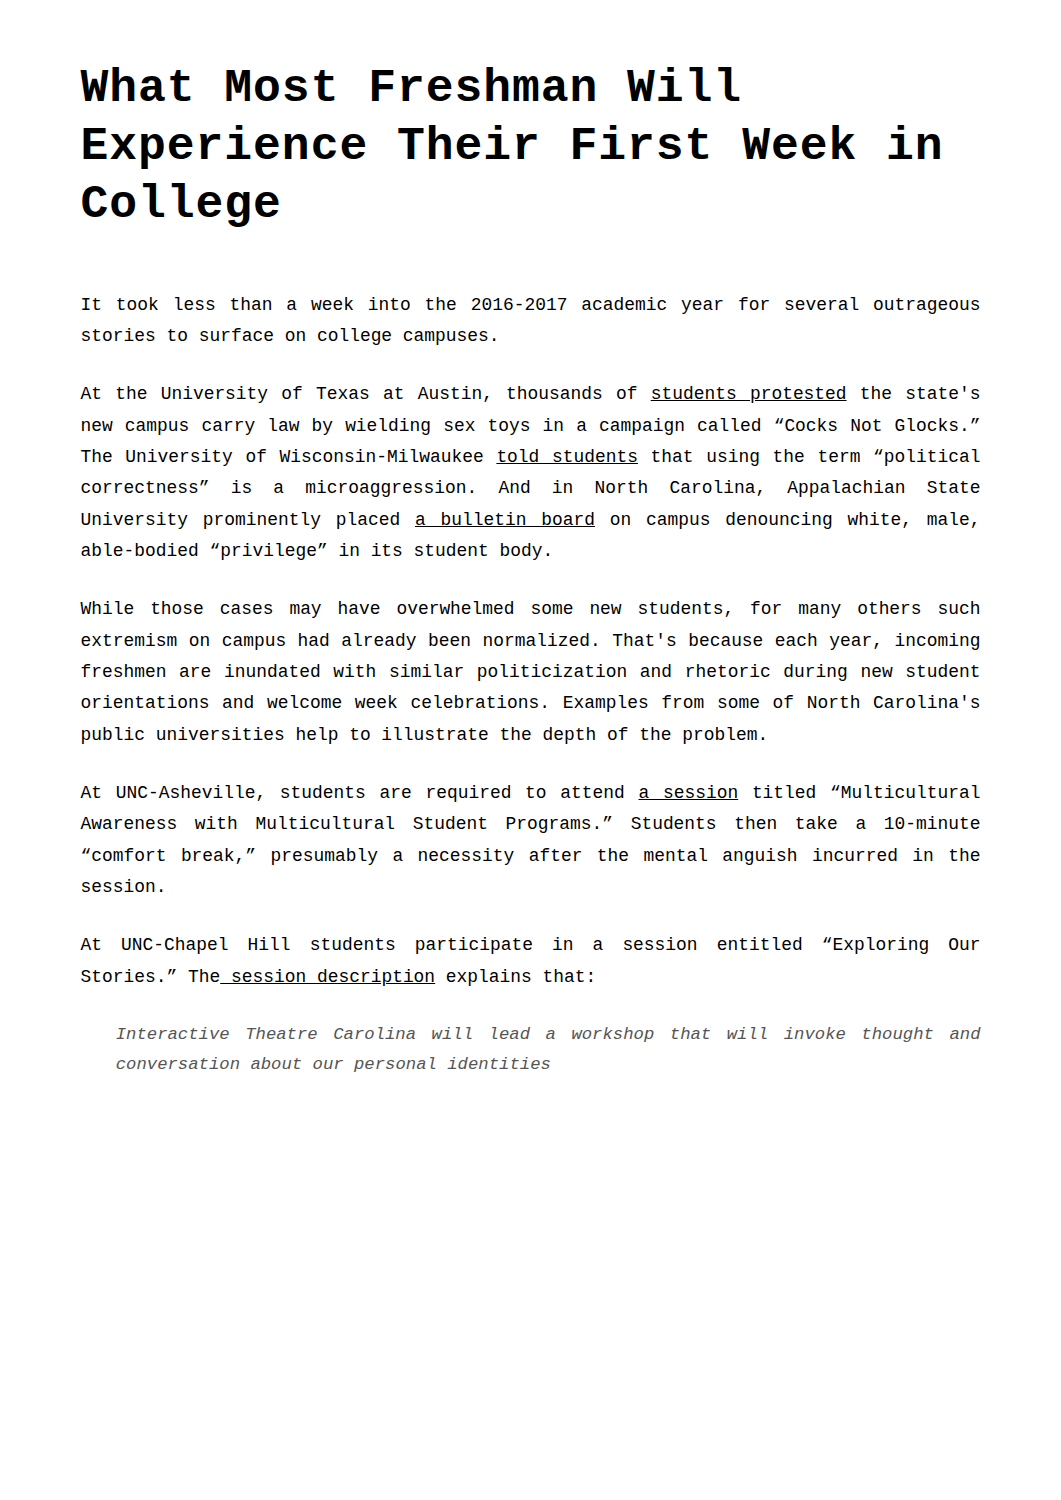What Most Freshman Will Experience Their First Week in College
It took less than a week into the 2016-2017 academic year for several outrageous stories to surface on college campuses.
At the University of Texas at Austin, thousands of students protested the state's new campus carry law by wielding sex toys in a campaign called “Cocks Not Glocks.” The University of Wisconsin-Milwaukee told students that using the term “political correctness” is a microaggression. And in North Carolina, Appalachian State University prominently placed a bulletin board on campus denouncing white, male, able-bodied “privilege” in its student body.
While those cases may have overwhelmed some new students, for many others such extremism on campus had already been normalized. That's because each year, incoming freshmen are inundated with similar politicization and rhetoric during new student orientations and welcome week celebrations. Examples from some of North Carolina's public universities help to illustrate the depth of the problem.
At UNC-Asheville, students are required to attend a session titled “Multicultural Awareness with Multicultural Student Programs.” Students then take a 10-minute “comfort break,” presumably a necessity after the mental anguish incurred in the session.
At UNC-Chapel Hill students participate in a session entitled “Exploring Our Stories.” The session description explains that:
Interactive Theatre Carolina will lead a workshop that will invoke thought and conversation about our personal identities